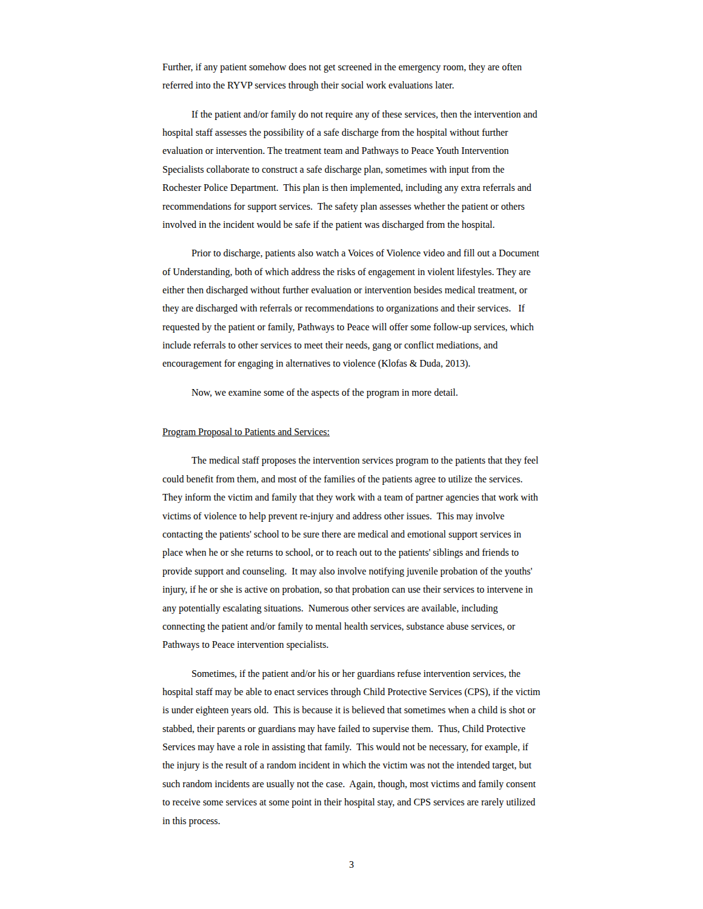Further, if any patient somehow does not get screened in the emergency room, they are often referred into the RYVP services through their social work evaluations later.
If the patient and/or family do not require any of these services, then the intervention and hospital staff assesses the possibility of a safe discharge from the hospital without further evaluation or intervention. The treatment team and Pathways to Peace Youth Intervention Specialists collaborate to construct a safe discharge plan, sometimes with input from the Rochester Police Department. This plan is then implemented, including any extra referrals and recommendations for support services. The safety plan assesses whether the patient or others involved in the incident would be safe if the patient was discharged from the hospital.
Prior to discharge, patients also watch a Voices of Violence video and fill out a Document of Understanding, both of which address the risks of engagement in violent lifestyles. They are either then discharged without further evaluation or intervention besides medical treatment, or they are discharged with referrals or recommendations to organizations and their services. If requested by the patient or family, Pathways to Peace will offer some follow-up services, which include referrals to other services to meet their needs, gang or conflict mediations, and encouragement for engaging in alternatives to violence (Klofas & Duda, 2013).
Now, we examine some of the aspects of the program in more detail.
Program Proposal to Patients and Services:
The medical staff proposes the intervention services program to the patients that they feel could benefit from them, and most of the families of the patients agree to utilize the services. They inform the victim and family that they work with a team of partner agencies that work with victims of violence to help prevent re-injury and address other issues. This may involve contacting the patients' school to be sure there are medical and emotional support services in place when he or she returns to school, or to reach out to the patients' siblings and friends to provide support and counseling. It may also involve notifying juvenile probation of the youths' injury, if he or she is active on probation, so that probation can use their services to intervene in any potentially escalating situations. Numerous other services are available, including connecting the patient and/or family to mental health services, substance abuse services, or Pathways to Peace intervention specialists.
Sometimes, if the patient and/or his or her guardians refuse intervention services, the hospital staff may be able to enact services through Child Protective Services (CPS), if the victim is under eighteen years old. This is because it is believed that sometimes when a child is shot or stabbed, their parents or guardians may have failed to supervise them. Thus, Child Protective Services may have a role in assisting that family. This would not be necessary, for example, if the injury is the result of a random incident in which the victim was not the intended target, but such random incidents are usually not the case. Again, though, most victims and family consent to receive some services at some point in their hospital stay, and CPS services are rarely utilized in this process.
3